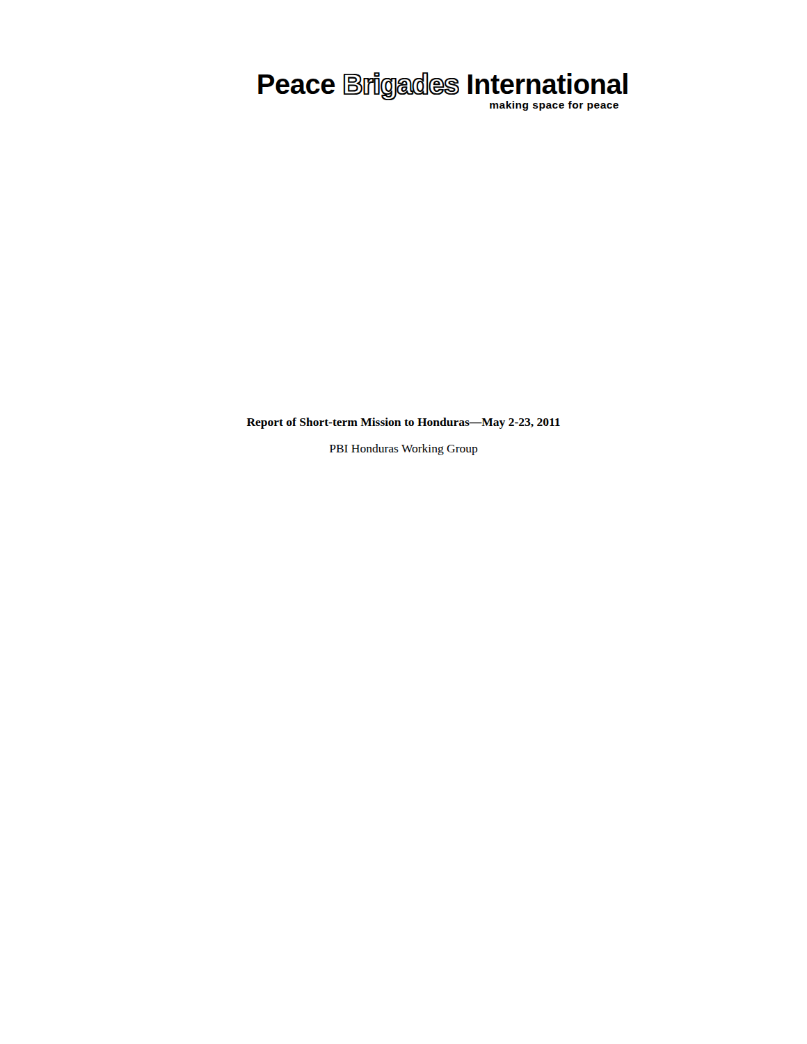Peace Brigades International
making space for peace
Report of Short-term Mission to Honduras—May 2-23, 2011
PBI Honduras Working Group